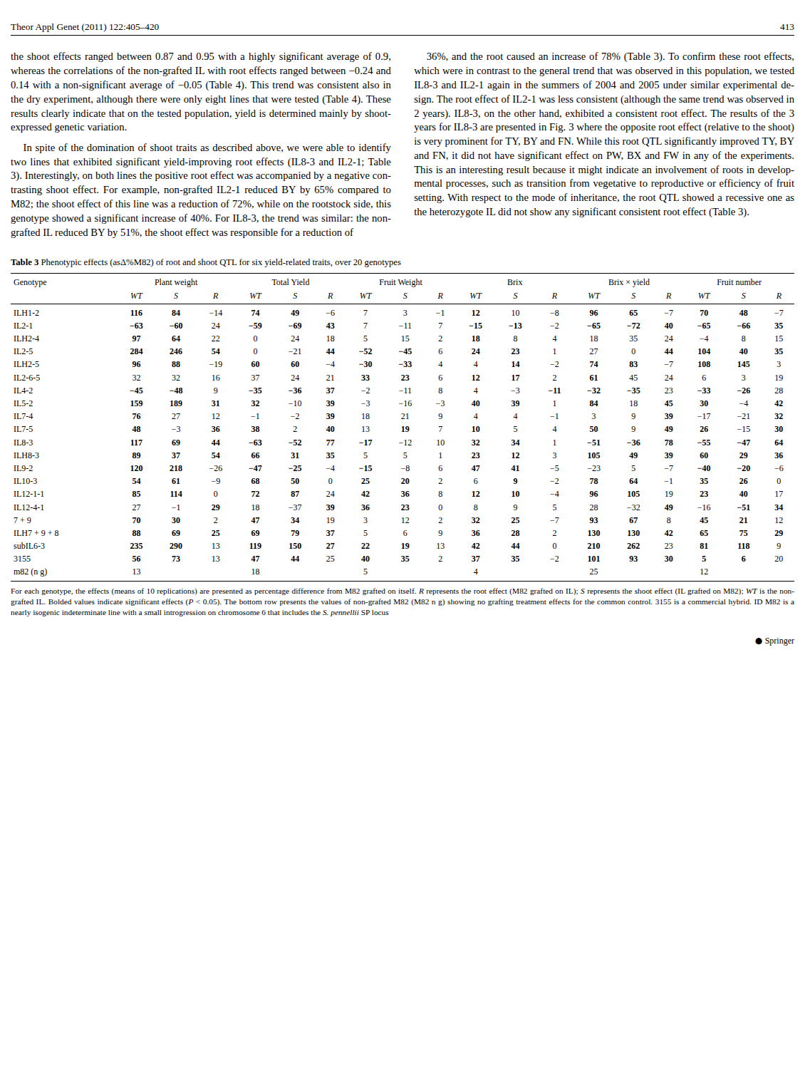Theor Appl Genet (2011) 122:405–420 413
the shoot effects ranged between 0.87 and 0.95 with a highly significant average of 0.9, whereas the correlations of the non-grafted IL with root effects ranged between −0.24 and 0.14 with a non-significant average of −0.05 (Table 4). This trend was consistent also in the dry experiment, although there were only eight lines that were tested (Table 4). These results clearly indicate that on the tested population, yield is determined mainly by shoot-expressed genetic variation.
In spite of the domination of shoot traits as described above, we were able to identify two lines that exhibited significant yield-improving root effects (IL8-3 and IL2-1; Table 3). Interestingly, on both lines the positive root effect was accompanied by a negative contrasting shoot effect. For example, non-grafted IL2-1 reduced BY by 65% compared to M82; the shoot effect of this line was a reduction of 72%, while on the rootstock side, this genotype showed a significant increase of 40%. For IL8-3, the trend was similar: the non-grafted IL reduced BY by 51%, the shoot effect was responsible for a reduction of
36%, and the root caused an increase of 78% (Table 3). To confirm these root effects, which were in contrast to the general trend that was observed in this population, we tested IL8-3 and IL2-1 again in the summers of 2004 and 2005 under similar experimental design. The root effect of IL2-1 was less consistent (although the same trend was observed in 2 years). IL8-3, on the other hand, exhibited a consistent root effect. The results of the 3 years for IL8-3 are presented in Fig. 3 where the opposite root effect (relative to the shoot) is very prominent for TY, BY and FN. While this root QTL significantly improved TY, BY and FN, it did not have significant effect on PW, BX and FW in any of the experiments. This is an interesting result because it might indicate an involvement of roots in developmental processes, such as transition from vegetative to reproductive or efficiency of fruit setting. With respect to the mode of inheritance, the root QTL showed a recessive one as the heterozygote IL did not show any significant consistent root effect (Table 3).
Table 3 Phenotypic effects (asΔ%M82) of root and shoot QTL for six yield-related traits, over 20 genotypes
| Genotype | Plant weight | Total Yield | Fruit Weight | Brix | Brix × yield | Fruit number |
| --- | --- | --- | --- | --- | --- | --- |
| | WT | S | R | WT | S | R | WT | S | R | WT | S | R | WT | S | R | WT | S | R |
| ILH1-2 | 116 | 84 | −14 | 74 | 49 | −6 | 7 | 3 | −1 | 12 | 10 | −8 | 96 | 65 | −7 | 70 | 48 | −7 |
| IL2-1 | −63 | −60 | 24 | −59 | −69 | 43 | 7 | −11 | 7 | −15 | −13 | −2 | −65 | −72 | 40 | −65 | −66 | 35 |
| ILH2-4 | 97 | 64 | 22 | 0 | 24 | 18 | 5 | 15 | 2 | 18 | 8 | 4 | 18 | 35 | 24 | −4 | 8 | 15 |
| IL2-5 | 284 | 246 | 54 | 0 | −21 | 44 | −52 | −45 | 6 | 24 | 23 | 1 | 27 | 0 | 44 | 104 | 40 | 35 |
| ILH2-5 | 96 | 88 | −19 | 60 | 60 | −4 | −30 | −33 | 4 | 4 | 14 | −2 | 74 | 83 | −7 | 108 | 145 | 3 |
| IL2-6-5 | 32 | 32 | 16 | 37 | 24 | 21 | 33 | 23 | 6 | 12 | 17 | 2 | 61 | 45 | 24 | 6 | 3 | 19 |
| IL4-2 | −45 | −48 | 9 | −35 | −36 | 37 | −2 | −11 | 8 | 4 | −3 | −11 | −32 | −35 | 23 | −33 | −26 | 28 |
| IL5-2 | 159 | 189 | 31 | 32 | −10 | 39 | −3 | −16 | −3 | 40 | 39 | 1 | 84 | 18 | 45 | 30 | −4 | 42 |
| IL7-4 | 76 | 27 | 12 | −1 | −2 | 39 | 18 | 21 | 9 | 4 | 4 | −1 | 3 | 9 | 39 | −17 | −21 | 32 |
| IL7-5 | 48 | −3 | 36 | 38 | 2 | 40 | 13 | 19 | 7 | 10 | 5 | 4 | 50 | 9 | 49 | 26 | −15 | 30 |
| IL8-3 | 117 | 69 | 44 | −63 | −52 | 77 | −17 | −12 | 10 | 32 | 34 | 1 | −51 | −36 | 78 | −55 | −47 | 64 |
| ILH8-3 | 89 | 37 | 54 | 66 | 31 | 35 | 5 | 5 | 1 | 23 | 12 | 3 | 105 | 49 | 39 | 60 | 29 | 36 |
| IL9-2 | 120 | 218 | −26 | −47 | −25 | −4 | −15 | −8 | 6 | 47 | 41 | −5 | −23 | 5 | −7 | −40 | −20 | −6 |
| IL10-3 | 54 | 61 | −9 | 68 | 50 | 0 | 25 | 20 | 2 | 6 | 9 | −2 | 78 | 64 | −1 | 35 | 26 | 0 |
| IL12-1-1 | 85 | 114 | 0 | 72 | 87 | 24 | 42 | 36 | 8 | 12 | 10 | −4 | 96 | 105 | 19 | 23 | 40 | 17 |
| IL12-4-1 | 27 | −1 | 29 | 18 | −37 | 39 | 36 | 23 | 0 | 8 | 9 | 5 | 28 | −32 | 49 | −16 | −51 | 34 |
| 7 + 9 | 70 | 30 | 2 | 47 | 34 | 19 | 3 | 12 | 2 | 32 | 25 | −7 | 93 | 67 | 8 | 45 | 21 | 12 |
| ILH7 + 9 + 8 | 88 | 69 | 25 | 69 | 79 | 37 | 5 | 6 | 9 | 36 | 28 | 2 | 130 | 130 | 42 | 65 | 75 | 29 |
| subIL6-3 | 235 | 290 | 13 | 119 | 150 | 27 | 22 | 19 | 13 | 42 | 44 | 0 | 210 | 262 | 23 | 81 | 118 | 9 |
| 3155 | 56 | 73 | 13 | 47 | 44 | 25 | 40 | 35 | 2 | 37 | 35 | −2 | 101 | 93 | 30 | 5 | 6 | 20 |
| m82 (n g) | 13 | | | 18 | | | 5 | | | 4 | | | 25 | | | 12 | | |
For each genotype, the effects (means of 10 replications) are presented as percentage difference from M82 grafted on itself. R represents the root effect (M82 grafted on IL); S represents the shoot effect (IL grafted on M82); WT is the non-grafted IL. Bolded values indicate significant effects (P < 0.05). The bottom row presents the values of non-grafted M82 (M82 n g) showing no grafting treatment effects for the common control. 3155 is a commercial hybrid. ID M82 is a nearly isogenic indeterminate line with a small introgression on chromosome 6 that includes the S. pennellii SP locus
Springer